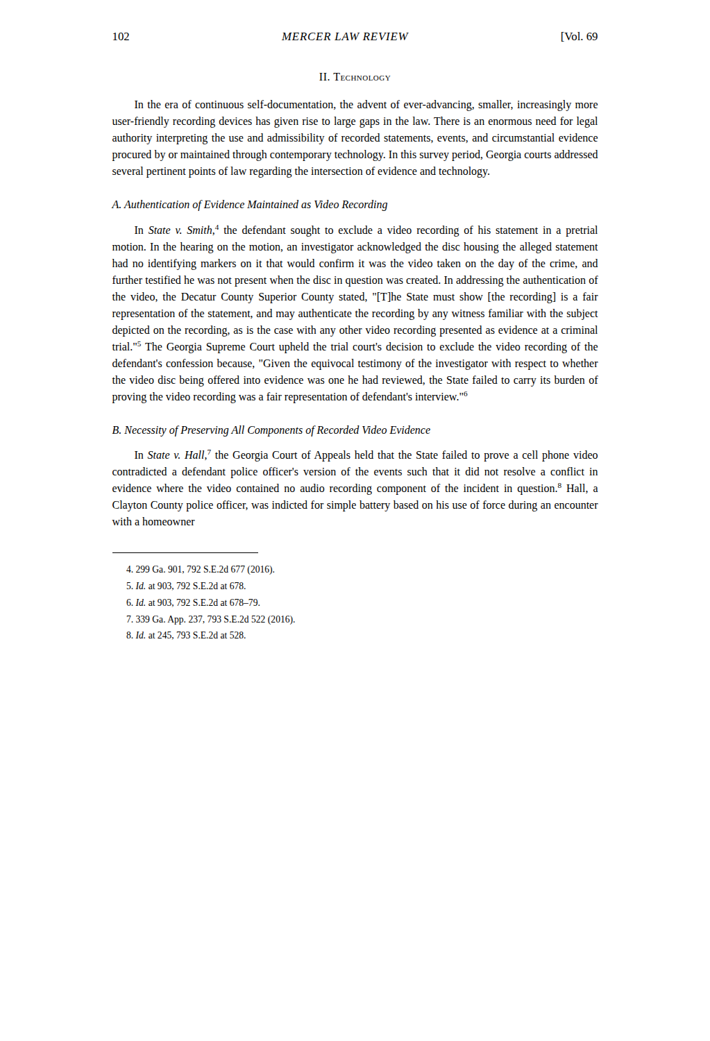102 MERCER LAW REVIEW [Vol. 69
II. Technology
In the era of continuous self-documentation, the advent of ever-advancing, smaller, increasingly more user-friendly recording devices has given rise to large gaps in the law. There is an enormous need for legal authority interpreting the use and admissibility of recorded statements, events, and circumstantial evidence procured by or maintained through contemporary technology. In this survey period, Georgia courts addressed several pertinent points of law regarding the intersection of evidence and technology.
A. Authentication of Evidence Maintained as Video Recording
In State v. Smith,4 the defendant sought to exclude a video recording of his statement in a pretrial motion. In the hearing on the motion, an investigator acknowledged the disc housing the alleged statement had no identifying markers on it that would confirm it was the video taken on the day of the crime, and further testified he was not present when the disc in question was created. In addressing the authentication of the video, the Decatur County Superior County stated, "[T]he State must show [the recording] is a fair representation of the statement, and may authenticate the recording by any witness familiar with the subject depicted on the recording, as is the case with any other video recording presented as evidence at a criminal trial."5 The Georgia Supreme Court upheld the trial court's decision to exclude the video recording of the defendant's confession because, "Given the equivocal testimony of the investigator with respect to whether the video disc being offered into evidence was one he had reviewed, the State failed to carry its burden of proving the video recording was a fair representation of defendant's interview."6
B. Necessity of Preserving All Components of Recorded Video Evidence
In State v. Hall,7 the Georgia Court of Appeals held that the State failed to prove a cell phone video contradicted a defendant police officer's version of the events such that it did not resolve a conflict in evidence where the video contained no audio recording component of the incident in question.8 Hall, a Clayton County police officer, was indicted for simple battery based on his use of force during an encounter with a homeowner
299 Ga. 901, 792 S.E.2d 677 (2016).
Id. at 903, 792 S.E.2d at 678.
Id. at 903, 792 S.E.2d at 678–79.
339 Ga. App. 237, 793 S.E.2d 522 (2016).
Id. at 245, 793 S.E.2d at 528.